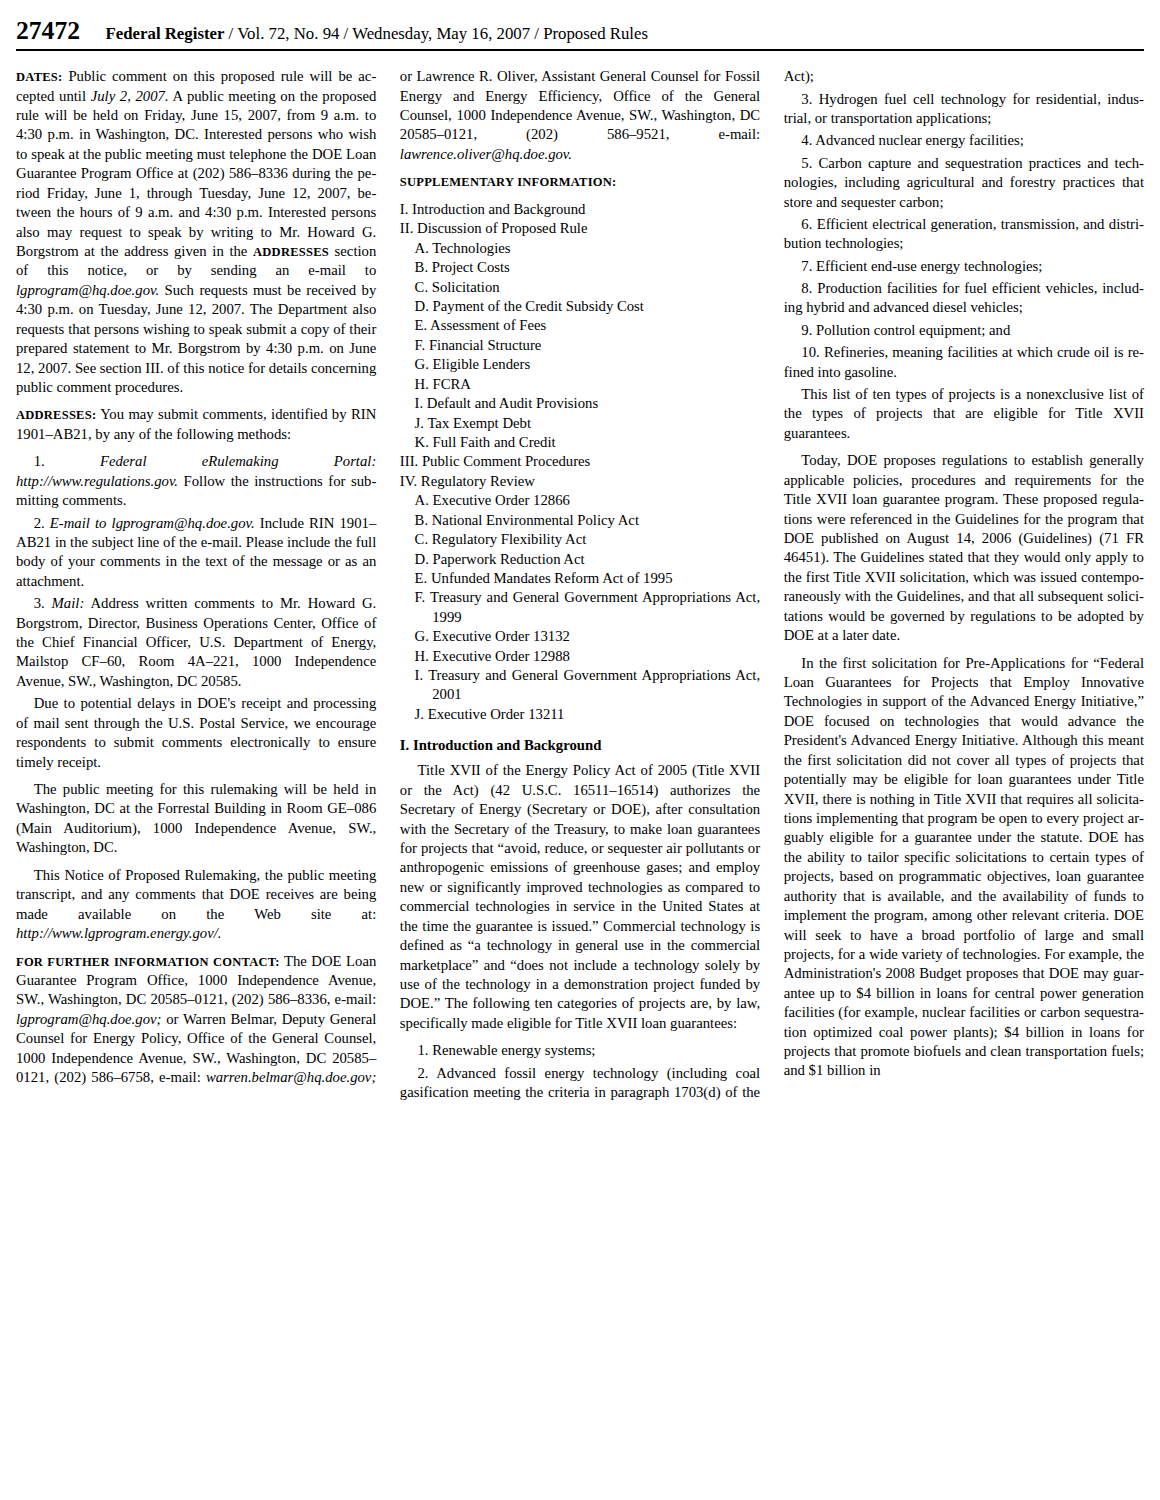27472 Federal Register / Vol. 72, No. 94 / Wednesday, May 16, 2007 / Proposed Rules
Dates: Public comment on this proposed rule will be accepted until July 2, 2007. A public meeting on the proposed rule will be held on Friday, June 15, 2007, from 9 a.m. to 4:30 p.m. in Washington, DC. Interested persons who wish to speak at the public meeting must telephone the DOE Loan Guarantee Program Office at (202) 586–8336 during the period Friday, June 1, through Tuesday, June 12, 2007, between the hours of 9 a.m. and 4:30 p.m. Interested persons also may request to speak by writing to Mr. Howard G. Borgstrom at the address given in the Addresses section of this notice, or by sending an e-mail to lgprogram@hq.doe.gov. Such requests must be received by 4:30 p.m. on Tuesday, June 12, 2007. The Department also requests that persons wishing to speak submit a copy of their prepared statement to Mr. Borgstrom by 4:30 p.m. on June 12, 2007. See section III. of this notice for details concerning public comment procedures.
Addresses: You may submit comments, identified by RIN 1901–AB21, by any of the following methods:
1. Federal eRulemaking Portal: http://www.regulations.gov. Follow the instructions for submitting comments.
2. E-mail to lgprogram@hq.doe.gov. Include RIN 1901–AB21 in the subject line of the e-mail. Please include the full body of your comments in the text of the message or as an attachment.
3. Mail: Address written comments to Mr. Howard G. Borgstrom, Director, Business Operations Center, Office of the Chief Financial Officer, U.S. Department of Energy, Mailstop CF–60, Room 4A–221, 1000 Independence Avenue, SW., Washington, DC 20585.
Due to potential delays in DOE's receipt and processing of mail sent through the U.S. Postal Service, we encourage respondents to submit comments electronically to ensure timely receipt.
The public meeting for this rulemaking will be held in Washington, DC at the Forrestal Building in Room GE–086 (Main Auditorium), 1000 Independence Avenue, SW., Washington, DC.
This Notice of Proposed Rulemaking, the public meeting transcript, and any comments that DOE receives are being made available on the Web site at: http://www.lgprogram.energy.gov/.
For Further Information Contact: The DOE Loan Guarantee Program Office, 1000 Independence Avenue, SW., Washington, DC 20585–0121, (202) 586–8336, e-mail: lgprogram@hq.doe.gov; or Warren Belmar, Deputy General Counsel for Energy Policy, Office of the General Counsel, 1000 Independence Avenue, SW., Washington, DC 20585–0121, (202) 586–6758, e-mail: warren.belmar@hq.doe.gov; or Lawrence R. Oliver, Assistant General Counsel for Fossil Energy and Energy Efficiency, Office of the General Counsel, 1000 Independence Avenue, SW., Washington, DC 20585–0121, (202) 586–9521, e-mail: lawrence.oliver@hq.doe.gov.
Supplementary Information:
I. Introduction and Background
II. Discussion of Proposed Rule
A. Technologies
B. Project Costs
C. Solicitation
D. Payment of the Credit Subsidy Cost
E. Assessment of Fees
F. Financial Structure
G. Eligible Lenders
H. FCRA
I. Default and Audit Provisions
J. Tax Exempt Debt
K. Full Faith and Credit
III. Public Comment Procedures
IV. Regulatory Review
A. Executive Order 12866
B. National Environmental Policy Act
C. Regulatory Flexibility Act
D. Paperwork Reduction Act
E. Unfunded Mandates Reform Act of 1995
F. Treasury and General Government Appropriations Act, 1999
G. Executive Order 13132
H. Executive Order 12988
I. Treasury and General Government Appropriations Act, 2001
J. Executive Order 13211
I. Introduction and Background
Title XVII of the Energy Policy Act of 2005 (Title XVII or the Act) (42 U.S.C. 16511–16514) authorizes the Secretary of Energy (Secretary or DOE), after consultation with the Secretary of the Treasury, to make loan guarantees for projects that “avoid, reduce, or sequester air pollutants or anthropogenic emissions of greenhouse gases; and employ new or significantly improved technologies as compared to commercial technologies in service in the United States at the time the guarantee is issued.” Commercial technology is defined as “a technology in general use in the commercial marketplace” and “does not include a technology solely by use of the technology in a demonstration project funded by DOE.” The following ten categories of projects are, by law, specifically made eligible for Title XVII loan guarantees:
1. Renewable energy systems;
2. Advanced fossil energy technology (including coal gasification meeting the criteria in paragraph 1703(d) of the Act);
3. Hydrogen fuel cell technology for residential, industrial, or transportation applications;
4. Advanced nuclear energy facilities;
5. Carbon capture and sequestration practices and technologies, including agricultural and forestry practices that store and sequester carbon;
6. Efficient electrical generation, transmission, and distribution technologies;
7. Efficient end-use energy technologies;
8. Production facilities for fuel efficient vehicles, including hybrid and advanced diesel vehicles;
9. Pollution control equipment; and
10. Refineries, meaning facilities at which crude oil is refined into gasoline.
This list of ten types of projects is a nonexclusive list of the types of projects that are eligible for Title XVII guarantees.
Today, DOE proposes regulations to establish generally applicable policies, procedures and requirements for the Title XVII loan guarantee program. These proposed regulations were referenced in the Guidelines for the program that DOE published on August 14, 2006 (Guidelines) (71 FR 46451). The Guidelines stated that they would only apply to the first Title XVII solicitation, which was issued contemporaneously with the Guidelines, and that all subsequent solicitations would be governed by regulations to be adopted by DOE at a later date.
In the first solicitation for Pre-Applications for “Federal Loan Guarantees for Projects that Employ Innovative Technologies in support of the Advanced Energy Initiative,” DOE focused on technologies that would advance the President's Advanced Energy Initiative. Although this meant the first solicitation did not cover all types of projects that potentially may be eligible for loan guarantees under Title XVII, there is nothing in Title XVII that requires all solicitations implementing that program be open to every project arguably eligible for a guarantee under the statute. DOE has the ability to tailor specific solicitations to certain types of projects, based on programmatic objectives, loan guarantee authority that is available, and the availability of funds to implement the program, among other relevant criteria. DOE will seek to have a broad portfolio of large and small projects, for a wide variety of technologies. For example, the Administration's 2008 Budget proposes that DOE may guarantee up to $4 billion in loans for central power generation facilities (for example, nuclear facilities or carbon sequestration optimized coal power plants); $4 billion in loans for projects that promote biofuels and clean transportation fuels; and $1 billion in